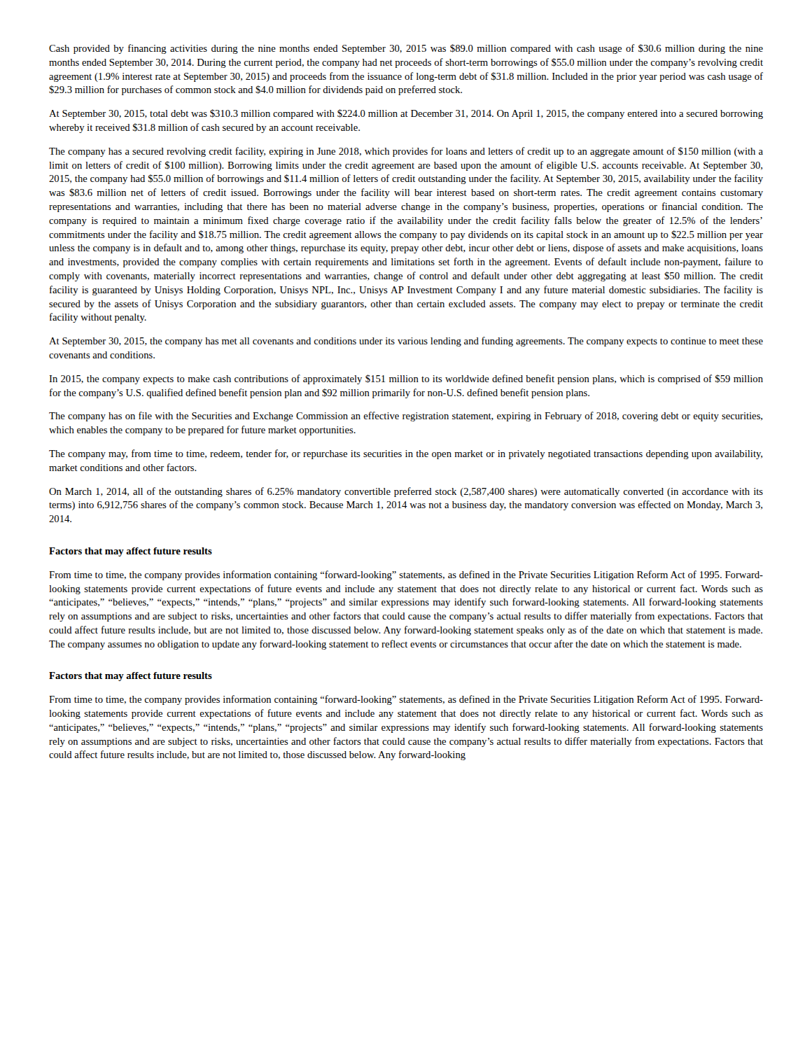Cash provided by financing activities during the nine months ended September 30, 2015 was $89.0 million compared with cash usage of $30.6 million during the nine months ended September 30, 2014. During the current period, the company had net proceeds of short-term borrowings of $55.0 million under the company’s revolving credit agreement (1.9% interest rate at September 30, 2015) and proceeds from the issuance of long-term debt of $31.8 million. Included in the prior year period was cash usage of $29.3 million for purchases of common stock and $4.0 million for dividends paid on preferred stock.
At September 30, 2015, total debt was $310.3 million compared with $224.0 million at December 31, 2014. On April 1, 2015, the company entered into a secured borrowing whereby it received $31.8 million of cash secured by an account receivable.
The company has a secured revolving credit facility, expiring in June 2018, which provides for loans and letters of credit up to an aggregate amount of $150 million (with a limit on letters of credit of $100 million). Borrowing limits under the credit agreement are based upon the amount of eligible U.S. accounts receivable. At September 30, 2015, the company had $55.0 million of borrowings and $11.4 million of letters of credit outstanding under the facility. At September 30, 2015, availability under the facility was $83.6 million net of letters of credit issued. Borrowings under the facility will bear interest based on short-term rates. The credit agreement contains customary representations and warranties, including that there has been no material adverse change in the company’s business, properties, operations or financial condition. The company is required to maintain a minimum fixed charge coverage ratio if the availability under the credit facility falls below the greater of 12.5% of the lenders’ commitments under the facility and $18.75 million. The credit agreement allows the company to pay dividends on its capital stock in an amount up to $22.5 million per year unless the company is in default and to, among other things, repurchase its equity, prepay other debt, incur other debt or liens, dispose of assets and make acquisitions, loans and investments, provided the company complies with certain requirements and limitations set forth in the agreement. Events of default include non-payment, failure to comply with covenants, materially incorrect representations and warranties, change of control and default under other debt aggregating at least $50 million. The credit facility is guaranteed by Unisys Holding Corporation, Unisys NPL, Inc., Unisys AP Investment Company I and any future material domestic subsidiaries. The facility is secured by the assets of Unisys Corporation and the subsidiary guarantors, other than certain excluded assets. The company may elect to prepay or terminate the credit facility without penalty.
At September 30, 2015, the company has met all covenants and conditions under its various lending and funding agreements. The company expects to continue to meet these covenants and conditions.
In 2015, the company expects to make cash contributions of approximately $151 million to its worldwide defined benefit pension plans, which is comprised of $59 million for the company’s U.S. qualified defined benefit pension plan and $92 million primarily for non-U.S. defined benefit pension plans.
The company has on file with the Securities and Exchange Commission an effective registration statement, expiring in February of 2018, covering debt or equity securities, which enables the company to be prepared for future market opportunities.
The company may, from time to time, redeem, tender for, or repurchase its securities in the open market or in privately negotiated transactions depending upon availability, market conditions and other factors.
On March 1, 2014, all of the outstanding shares of 6.25% mandatory convertible preferred stock (2,587,400 shares) were automatically converted (in accordance with its terms) into 6,912,756 shares of the company’s common stock. Because March 1, 2014 was not a business day, the mandatory conversion was effected on Monday, March 3, 2014.
Factors that may affect future results
From time to time, the company provides information containing “forward-looking” statements, as defined in the Private Securities Litigation Reform Act of 1995. Forward-looking statements provide current expectations of future events and include any statement that does not directly relate to any historical or current fact. Words such as “anticipates,” “believes,” “expects,” “intends,” “plans,” “projects” and similar expressions may identify such forward-looking statements. All forward-looking statements rely on assumptions and are subject to risks, uncertainties and other factors that could cause the company’s actual results to differ materially from expectations. Factors that could affect future results include, but are not limited to, those discussed below. Any forward-looking statement speaks only as of the date on which that statement is made. The company assumes no obligation to update any forward-looking statement to reflect events or circumstances that occur after the date on which the statement is made.
Factors that may affect future results
From time to time, the company provides information containing “forward-looking” statements, as defined in the Private Securities Litigation Reform Act of 1995. Forward-looking statements provide current expectations of future events and include any statement that does not directly relate to any historical or current fact. Words such as “anticipates,” “believes,” “expects,” “intends,” “plans,” “projects” and similar expressions may identify such forward-looking statements. All forward-looking statements rely on assumptions and are subject to risks, uncertainties and other factors that could cause the company’s actual results to differ materially from expectations. Factors that could affect future results include, but are not limited to, those discussed below. Any forward-looking